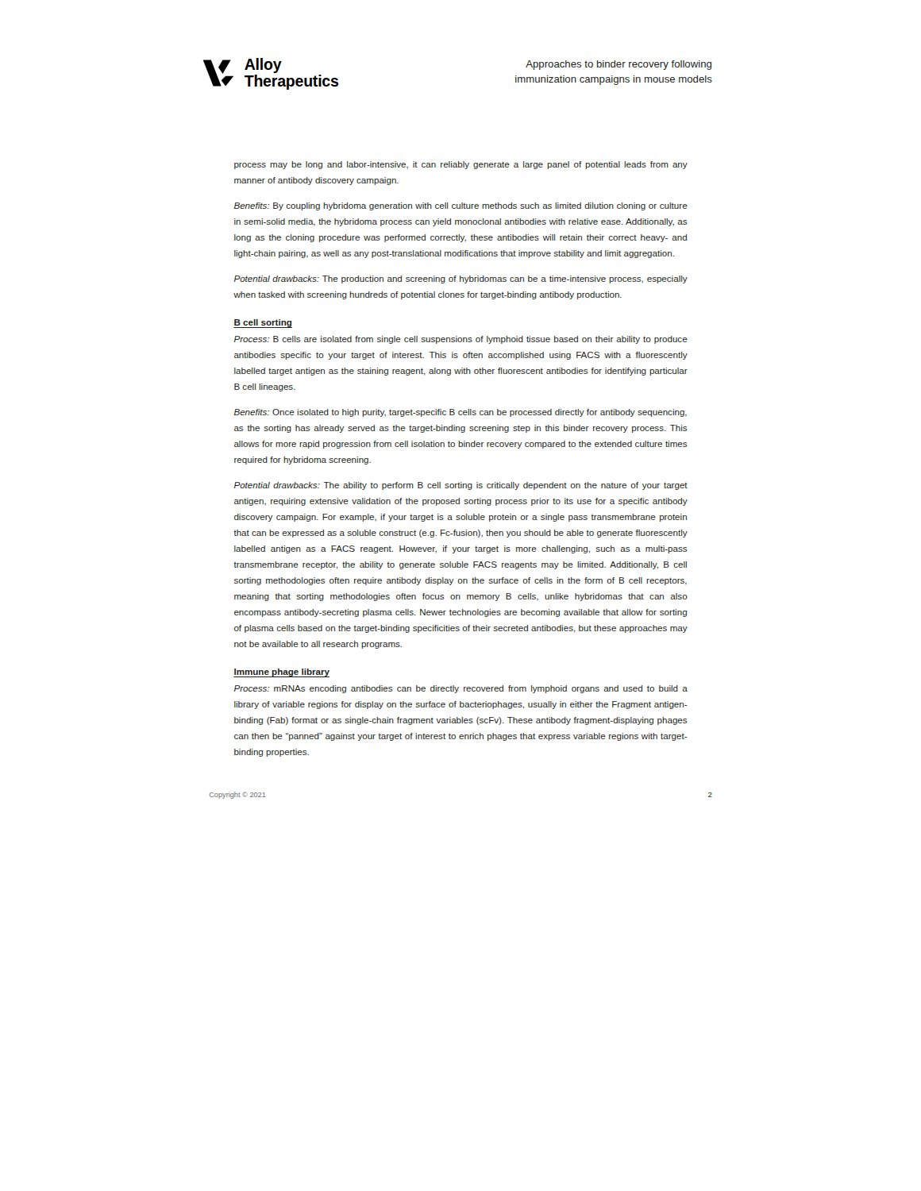Alloy
Therapeutics
Approaches to binder recovery following
immunization campaigns in mouse models
process may be long and labor-intensive, it can reliably generate a large panel of potential leads from any manner of antibody discovery campaign.
Benefits: By coupling hybridoma generation with cell culture methods such as limited dilution cloning or culture in semi-solid media, the hybridoma process can yield monoclonal antibodies with relative ease. Additionally, as long as the cloning procedure was performed correctly, these antibodies will retain their correct heavy- and light-chain pairing, as well as any post-translational modifications that improve stability and limit aggregation.
Potential drawbacks: The production and screening of hybridomas can be a time-intensive process, especially when tasked with screening hundreds of potential clones for target-binding antibody production.
B cell sorting
Process: B cells are isolated from single cell suspensions of lymphoid tissue based on their ability to produce antibodies specific to your target of interest. This is often accomplished using FACS with a fluorescently labelled target antigen as the staining reagent, along with other fluorescent antibodies for identifying particular B cell lineages.
Benefits: Once isolated to high purity, target-specific B cells can be processed directly for antibody sequencing, as the sorting has already served as the target-binding screening step in this binder recovery process. This allows for more rapid progression from cell isolation to binder recovery compared to the extended culture times required for hybridoma screening.
Potential drawbacks: The ability to perform B cell sorting is critically dependent on the nature of your target antigen, requiring extensive validation of the proposed sorting process prior to its use for a specific antibody discovery campaign. For example, if your target is a soluble protein or a single pass transmembrane protein that can be expressed as a soluble construct (e.g. Fc-fusion), then you should be able to generate fluorescently labelled antigen as a FACS reagent. However, if your target is more challenging, such as a multi-pass transmembrane receptor, the ability to generate soluble FACS reagents may be limited. Additionally, B cell sorting methodologies often require antibody display on the surface of cells in the form of B cell receptors, meaning that sorting methodologies often focus on memory B cells, unlike hybridomas that can also encompass antibody-secreting plasma cells. Newer technologies are becoming available that allow for sorting of plasma cells based on the target-binding specificities of their secreted antibodies, but these approaches may not be available to all research programs.
Immune phage library
Process: mRNAs encoding antibodies can be directly recovered from lymphoid organs and used to build a library of variable regions for display on the surface of bacteriophages, usually in either the Fragment antigen-binding (Fab) format or as single-chain fragment variables (scFv). These antibody fragment-displaying phages can then be “panned” against your target of interest to enrich phages that express variable regions with target-binding properties.
Copyright © 2021
2